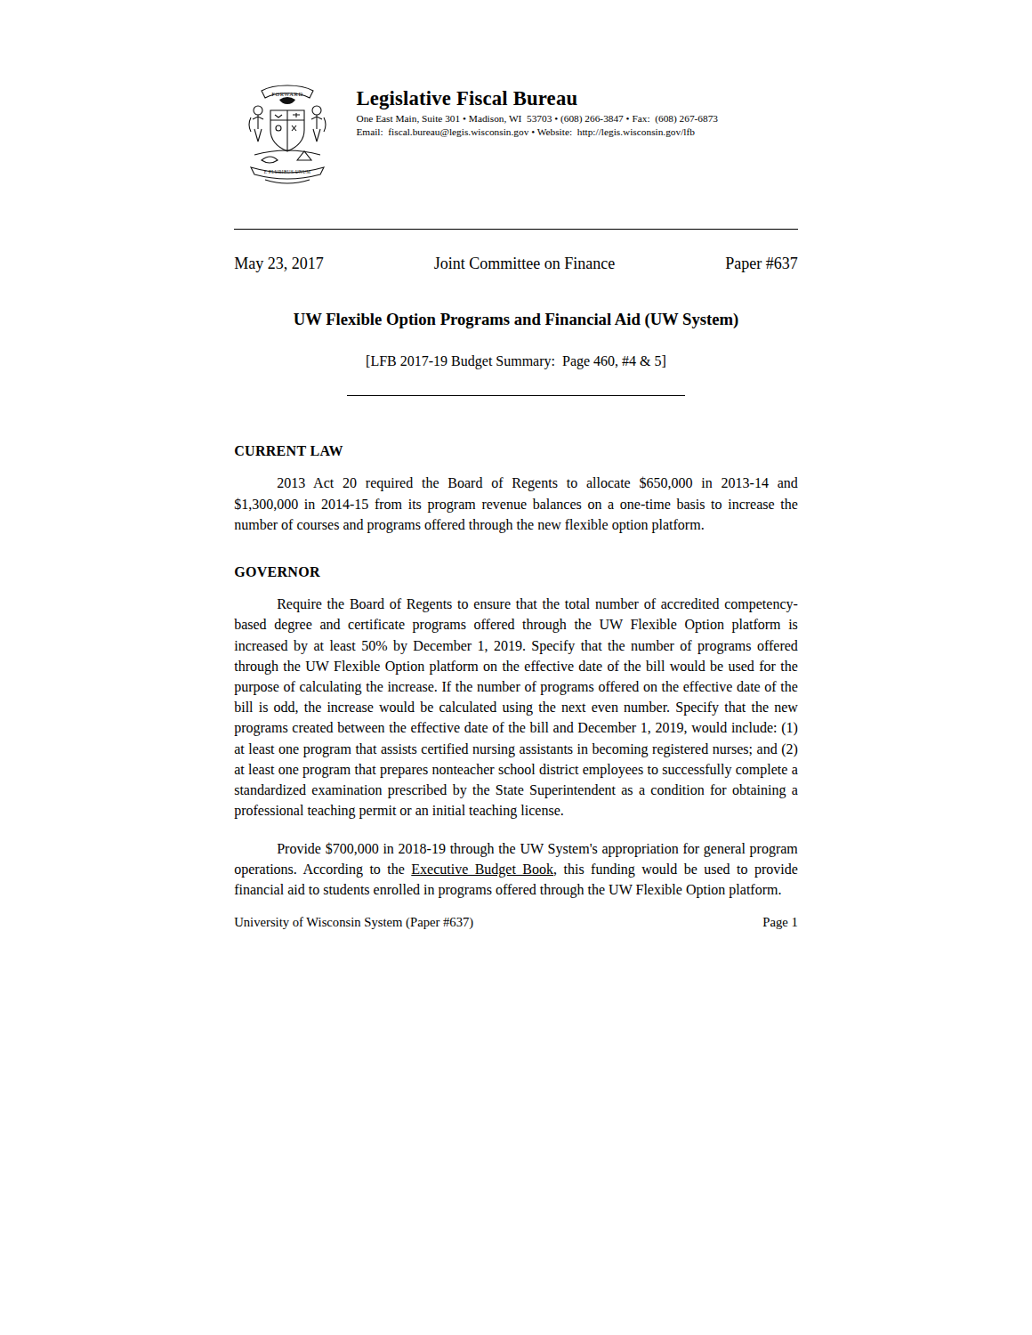FORWARD E PLURIBUS UNUM
Legislative Fiscal Bureau
One East Main, Suite 301 • Madison, WI 53703 • (608) 266-3847 • Fax: (608) 267-6873
Email: fiscal.bureau@legis.wisconsin.gov • Website: http://legis.wisconsin.gov/lfb
May 23, 2017
Joint Committee on Finance
Paper #637
UW Flexible Option Programs and Financial Aid (UW System)
[LFB 2017-19 Budget Summary: Page 460, #4 & 5]
CURRENT LAW
2013 Act 20 required the Board of Regents to allocate $650,000 in 2013-14 and $1,300,000 in 2014-15 from its program revenue balances on a one-time basis to increase the number of courses and programs offered through the new flexible option platform.
GOVERNOR
Require the Board of Regents to ensure that the total number of accredited competency-based degree and certificate programs offered through the UW Flexible Option platform is increased by at least 50% by December 1, 2019. Specify that the number of programs offered through the UW Flexible Option platform on the effective date of the bill would be used for the purpose of calculating the increase. If the number of programs offered on the effective date of the bill is odd, the increase would be calculated using the next even number. Specify that the new programs created between the effective date of the bill and December 1, 2019, would include: (1) at least one program that assists certified nursing assistants in becoming registered nurses; and (2) at least one program that prepares nonteacher school district employees to successfully complete a standardized examination prescribed by the State Superintendent as a condition for obtaining a professional teaching permit or an initial teaching license.
Provide $700,000 in 2018-19 through the UW System's appropriation for general program operations. According to the Executive Budget Book, this funding would be used to provide financial aid to students enrolled in programs offered through the UW Flexible Option platform.
University of Wisconsin System (Paper #637)
Page 1